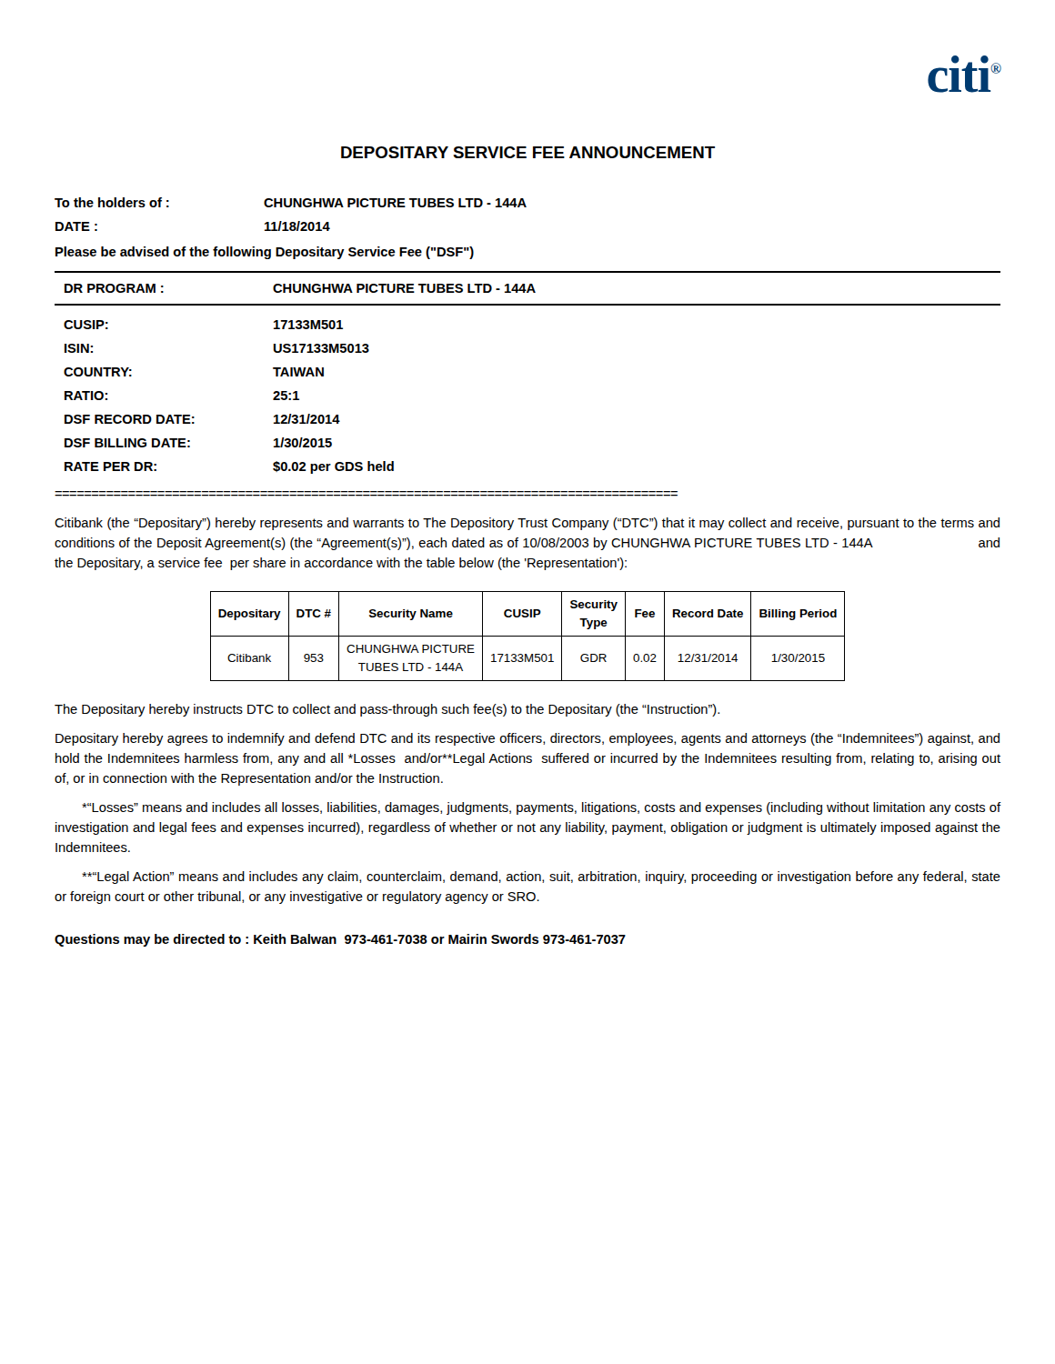citi®
DEPOSITARY SERVICE FEE ANNOUNCEMENT
To the holders of : CHUNGHWA PICTURE TUBES LTD - 144A
DATE : 11/18/2014
Please be advised of the following Depositary Service Fee ("DSF")
DR PROGRAM : CHUNGHWA PICTURE TUBES LTD - 144A
CUSIP: 17133M501
ISIN: US17133M5013
COUNTRY: TAIWAN
RATIO: 25:1
DSF RECORD DATE: 12/31/2014
DSF BILLING DATE: 1/30/2015
RATE PER DR:$0.02 per GDS held
=====================================================================================
Citibank (the “Depositary”) hereby represents and warrants to The Depository Trust Company (“DTC”) that it may collect and receive, pursuant to the terms and conditions of the Deposit Agreement(s) (the “Agreement(s)”), each dated as of 10/08/2003 by CHUNGHWA PICTURE TUBES LTD - 144A and the Depositary, a service fee per share in accordance with the table below (the 'Representation'):
| Depositary | DTC # | Security Name | CUSIP | Security Type | Fee | Record Date | Billing Period |
| --- | --- | --- | --- | --- | --- | --- | --- |
| Citibank | 953 | CHUNGHWA PICTURE TUBES LTD - 144A | 17133M501 | GDR | 0.02 | 12/31/2014 | 1/30/2015 |
The Depositary hereby instructs DTC to collect and pass-through such fee(s) to the Depositary (the “Instruction”).
Depositary hereby agrees to indemnify and defend DTC and its respective officers, directors, employees, agents and attorneys (the “Indemnitees”) against, and hold the Indemnitees harmless from, any and all *Losses and/or**Legal Actions suffered or incurred by the Indemnitees resulting from, relating to, arising out of, or in connection with the Representation and/or the Instruction.
*“Losses” means and includes all losses, liabilities, damages, judgments, payments, litigations, costs and expenses (including without limitation any costs of investigation and legal fees and expenses incurred), regardless of whether or not any liability, payment, obligation or judgment is ultimately imposed against the Indemnitees.
**“Legal Action” means and includes any claim, counterclaim, demand, action, suit, arbitration, inquiry, proceeding or investigation before any federal, state or foreign court or other tribunal, or any investigative or regulatory agency or SRO.
Questions may be directed to : Keith Balwan 973-461-7038 or Mairin Swords 973-461-7037